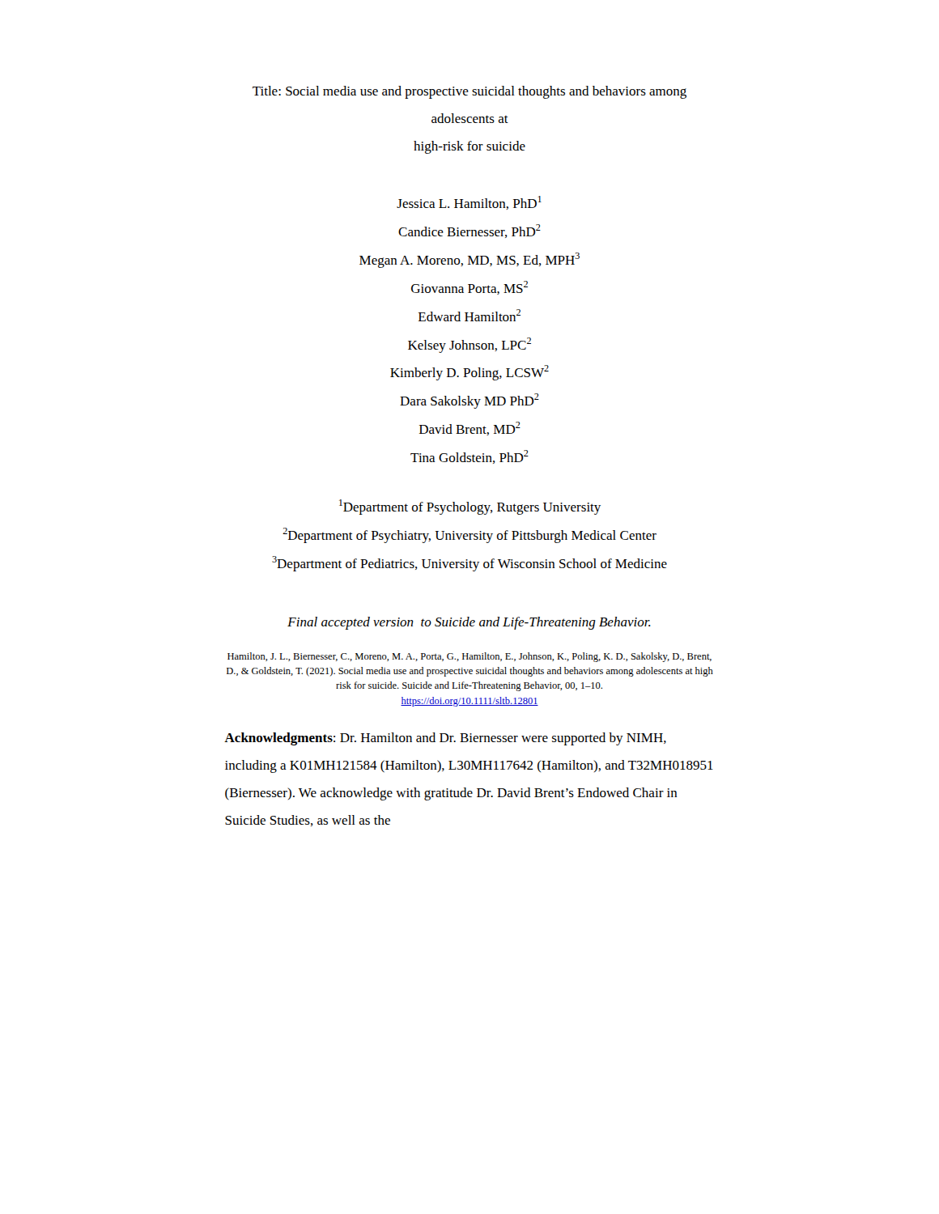Title: Social media use and prospective suicidal thoughts and behaviors among adolescents at
high-risk for suicide
Jessica L. Hamilton, PhD1
Candice Biernesser, PhD2
Megan A. Moreno, MD, MS, Ed, MPH3
Giovanna Porta, MS2
Edward Hamilton2
Kelsey Johnson, LPC2
Kimberly D. Poling, LCSW2
Dara Sakolsky MD PhD2
David Brent, MD2
Tina Goldstein, PhD2
1Department of Psychology, Rutgers University
2Department of Psychiatry, University of Pittsburgh Medical Center
3Department of Pediatrics, University of Wisconsin School of Medicine
Final accepted version to Suicide and Life-Threatening Behavior.
Hamilton, J. L., Biernesser, C., Moreno, M. A., Porta, G., Hamilton, E., Johnson, K., Poling, K. D., Sakolsky, D., Brent, D., & Goldstein, T. (2021). Social media use and prospective suicidal thoughts and behaviors among adolescents at high risk for suicide. Suicide and Life-Threatening Behavior, 00, 1–10.
https://doi.org/10.1111/sltb.12801
Acknowledgments: Dr. Hamilton and Dr. Biernesser were supported by NIMH, including a K01MH121584 (Hamilton), L30MH117642 (Hamilton), and T32MH018951 (Biernesser). We acknowledge with gratitude Dr. David Brent’s Endowed Chair in Suicide Studies, as well as the